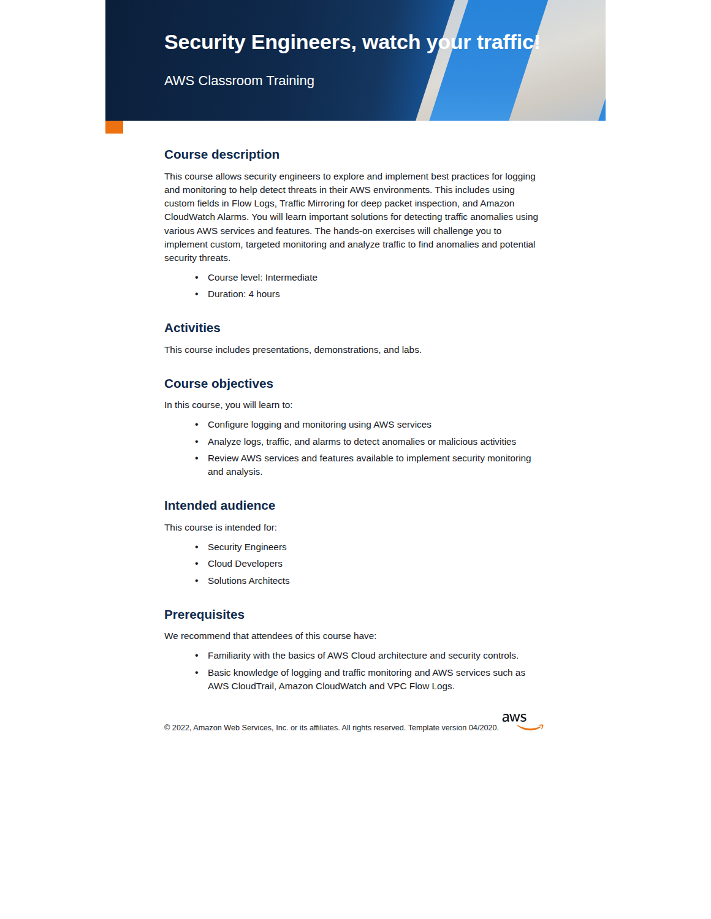Security Engineers, watch your traffic!
AWS Classroom Training
Course description
This course allows security engineers to explore and implement best practices for logging and monitoring to help detect threats in their AWS environments. This includes using custom fields in Flow Logs, Traffic Mirroring for deep packet inspection, and Amazon CloudWatch Alarms. You will learn important solutions for detecting traffic anomalies using various AWS services and features. The hands-on exercises will challenge you to implement custom, targeted monitoring and analyze traffic to find anomalies and potential security threats.
Course level: Intermediate
Duration: 4 hours
Activities
This course includes presentations, demonstrations, and labs.
Course objectives
In this course, you will learn to:
Configure logging and monitoring using AWS services
Analyze logs, traffic, and alarms to detect anomalies or malicious activities
Review AWS services and features available to implement security monitoring and analysis.
Intended audience
This course is intended for:
Security Engineers
Cloud Developers
Solutions Architects
Prerequisites
We recommend that attendees of this course have:
Familiarity with the basics of AWS Cloud architecture and security controls.
Basic knowledge of logging and traffic monitoring and AWS services such as AWS CloudTrail, Amazon CloudWatch and VPC Flow Logs.
© 2022, Amazon Web Services, Inc. or its affiliates. All rights reserved. Template version 04/2020.